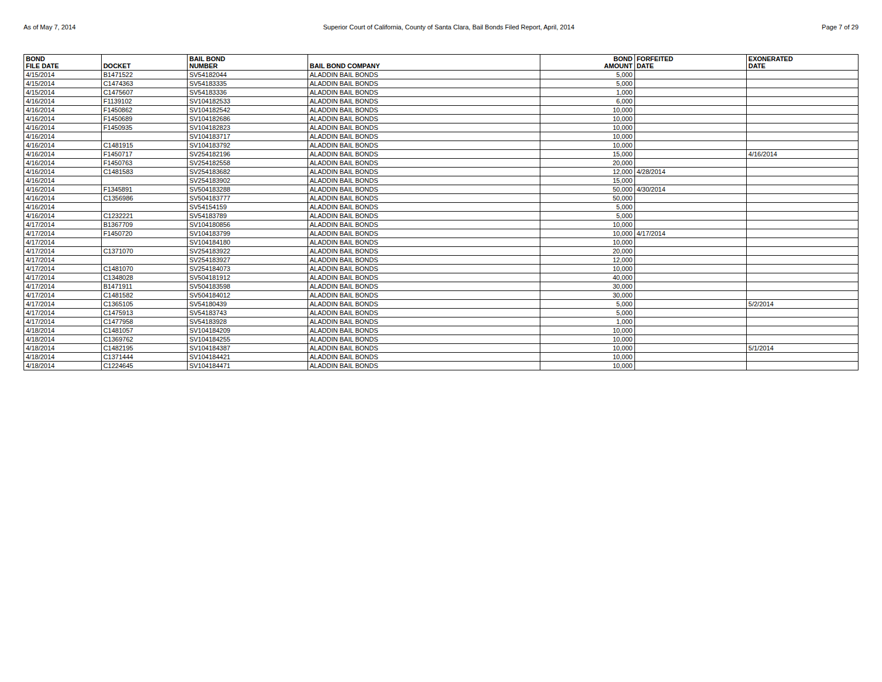As of May 7, 2014
Superior Court of California, County of Santa Clara, Bail Bonds Filed Report, April, 2014
Page 7 of 29
| BOND FILE DATE | DOCKET | BAIL BOND NUMBER | BAIL BOND COMPANY | BOND AMOUNT | FORFEITED DATE | EXONERATED DATE |
| --- | --- | --- | --- | --- | --- | --- |
| 4/15/2014 | B1471522 | SV54182044 | ALADDIN BAIL BONDS | 5,000 | | |
| 4/15/2014 | C1474363 | SV54183335 | ALADDIN BAIL BONDS | 5,000 | | |
| 4/15/2014 | C1475607 | SV54183336 | ALADDIN BAIL BONDS | 1,000 | | |
| 4/16/2014 | F1139102 | SV104182533 | ALADDIN BAIL BONDS | 6,000 | | |
| 4/16/2014 | F1450862 | SV104182542 | ALADDIN BAIL BONDS | 10,000 | | |
| 4/16/2014 | F1450689 | SV104182686 | ALADDIN BAIL BONDS | 10,000 | | |
| 4/16/2014 | F1450935 | SV104182823 | ALADDIN BAIL BONDS | 10,000 | | |
| 4/16/2014 | | SV104183717 | ALADDIN BAIL BONDS | 10,000 | | |
| 4/16/2014 | C1481915 | SV104183792 | ALADDIN BAIL BONDS | 10,000 | | |
| 4/16/2014 | F1450717 | SV254182196 | ALADDIN BAIL BONDS | 15,000 | | 4/16/2014 |
| 4/16/2014 | F1450763 | SV254182558 | ALADDIN BAIL BONDS | 20,000 | | |
| 4/16/2014 | C1481583 | SV254183682 | ALADDIN BAIL BONDS | 12,000 | 4/28/2014 | |
| 4/16/2014 | | SV254183902 | ALADDIN BAIL BONDS | 15,000 | | |
| 4/16/2014 | F1345891 | SV504183288 | ALADDIN BAIL BONDS | 50,000 | 4/30/2014 | |
| 4/16/2014 | C1356986 | SV504183777 | ALADDIN BAIL BONDS | 50,000 | | |
| 4/16/2014 | | SV54154159 | ALADDIN BAIL BONDS | 5,000 | | |
| 4/16/2014 | C1232221 | SV54183789 | ALADDIN BAIL BONDS | 5,000 | | |
| 4/17/2014 | B1367709 | SV104180856 | ALADDIN BAIL BONDS | 10,000 | | |
| 4/17/2014 | F1450720 | SV104183799 | ALADDIN BAIL BONDS | 10,000 | 4/17/2014 | |
| 4/17/2014 | | SV104184180 | ALADDIN BAIL BONDS | 10,000 | | |
| 4/17/2014 | C1371070 | SV254183922 | ALADDIN BAIL BONDS | 20,000 | | |
| 4/17/2014 | | SV254183927 | ALADDIN BAIL BONDS | 12,000 | | |
| 4/17/2014 | C1481070 | SV254184073 | ALADDIN BAIL BONDS | 10,000 | | |
| 4/17/2014 | C1348028 | SV504181912 | ALADDIN BAIL BONDS | 40,000 | | |
| 4/17/2014 | B1471911 | SV504183598 | ALADDIN BAIL BONDS | 30,000 | | |
| 4/17/2014 | C1481582 | SV504184012 | ALADDIN BAIL BONDS | 30,000 | | |
| 4/17/2014 | C1365105 | SV54180439 | ALADDIN BAIL BONDS | 5,000 | | 5/2/2014 |
| 4/17/2014 | C1475913 | SV54183743 | ALADDIN BAIL BONDS | 5,000 | | |
| 4/17/2014 | C1477958 | SV54183928 | ALADDIN BAIL BONDS | 1,000 | | |
| 4/18/2014 | C1481057 | SV104184209 | ALADDIN BAIL BONDS | 10,000 | | |
| 4/18/2014 | C1369762 | SV104184255 | ALADDIN BAIL BONDS | 10,000 | | |
| 4/18/2014 | C1482195 | SV104184387 | ALADDIN BAIL BONDS | 10,000 | | 5/1/2014 |
| 4/18/2014 | C1371444 | SV104184421 | ALADDIN BAIL BONDS | 10,000 | | |
| 4/18/2014 | C1224645 | SV104184471 | ALADDIN BAIL BONDS | 10,000 | | |